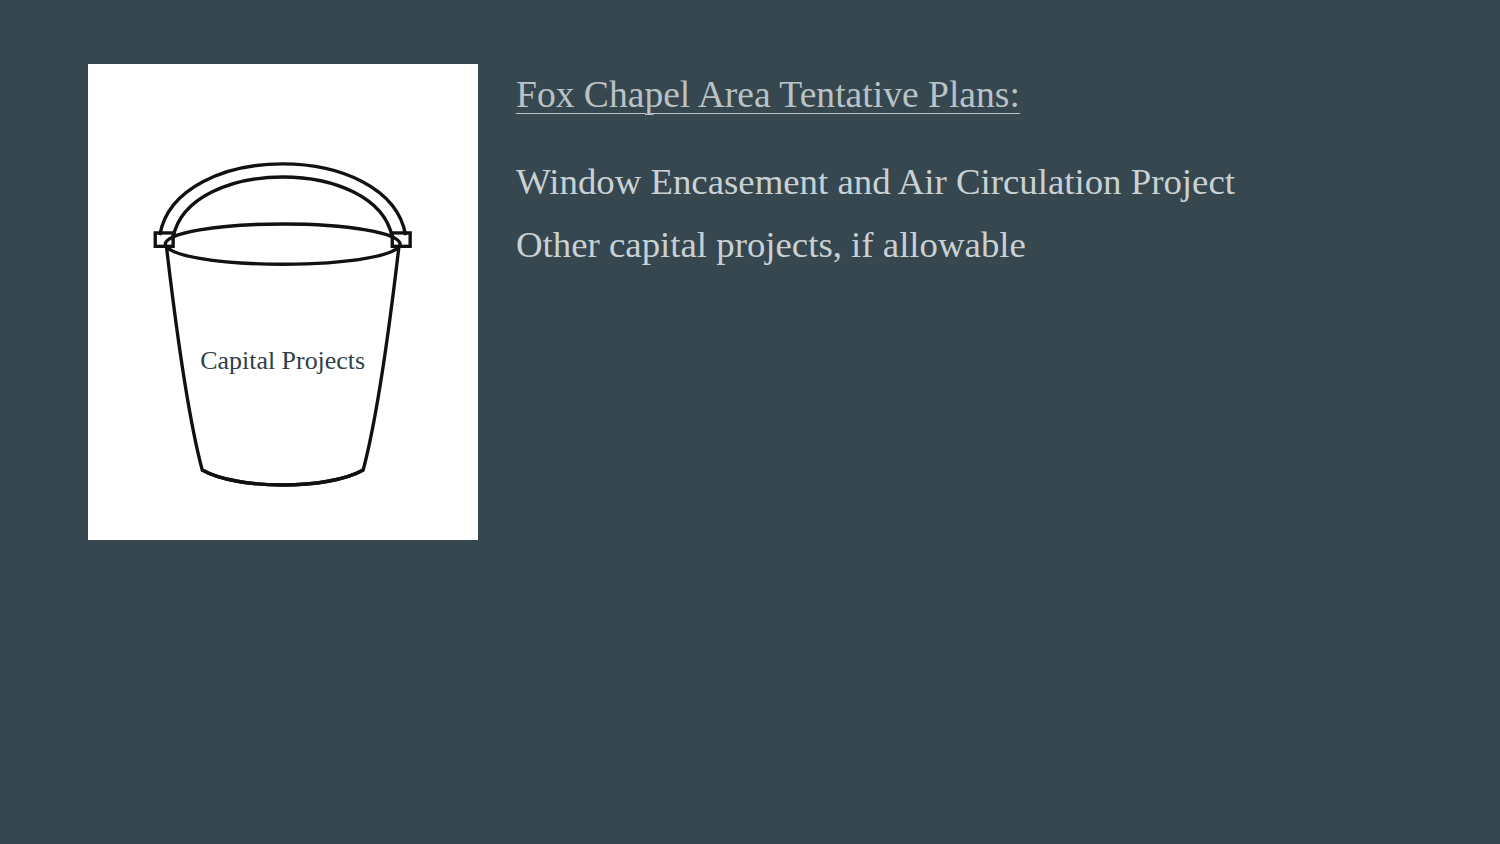Bucket labeled Capital Projects Capital Projects
Fox Chapel Area Tentative Plans:
Window Encasement and Air Circulation Project
Other capital projects, if allowable